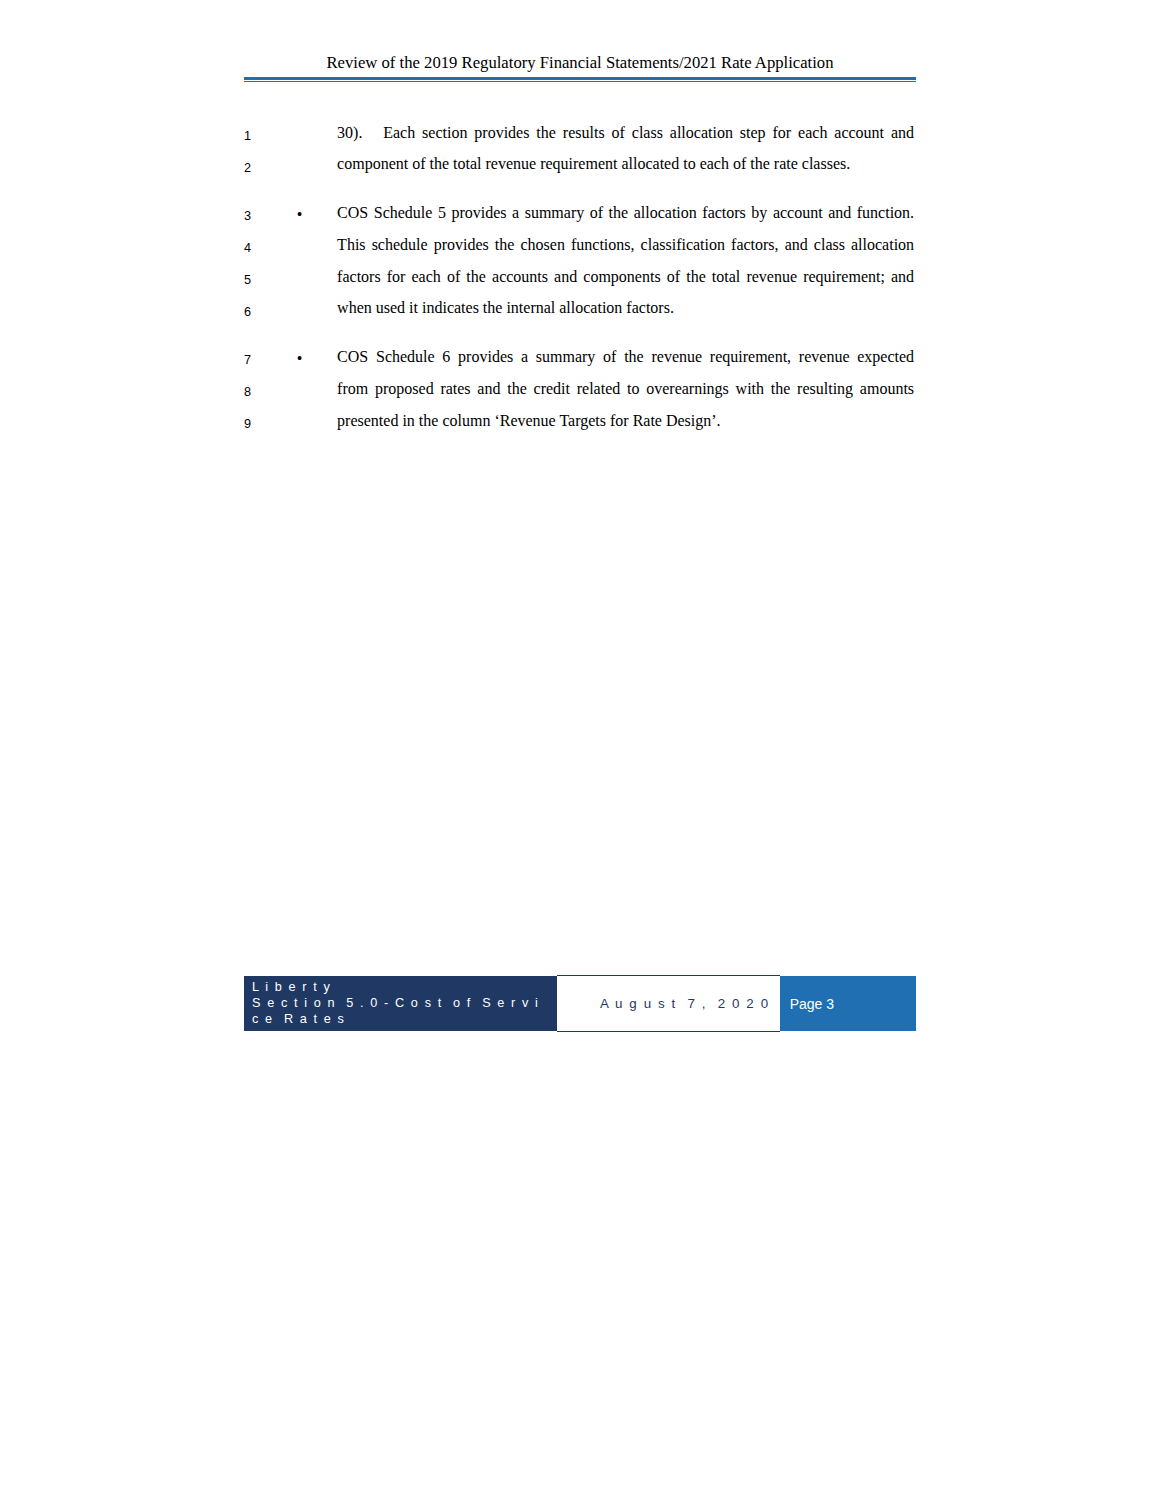Review of the 2019 Regulatory Financial Statements/2021 Rate Application
1
30). Each section provides the results of class allocation step for each account and
2
component of the total revenue requirement allocated to each of the rate classes.
3
•
COS Schedule 5 provides a summary of the allocation factors by account and function.
4
This schedule provides the chosen functions, classification factors, and class allocation
5
factors for each of the accounts and components of the total revenue requirement; and
6
when used it indicates the internal allocation factors.
7
•
COS Schedule 6 provides a summary of the revenue requirement, revenue expected
8
from proposed rates and the credit related to overearnings with the resulting amounts
9
presented in the column ‘Revenue Targets for Rate Design’.
| L i b e r t y S e c t i o n 5 . 0 - C o s t o f S e r v i c e R a t e s | A u g u s t 7 , 2 0 2 0 | Page 3 |